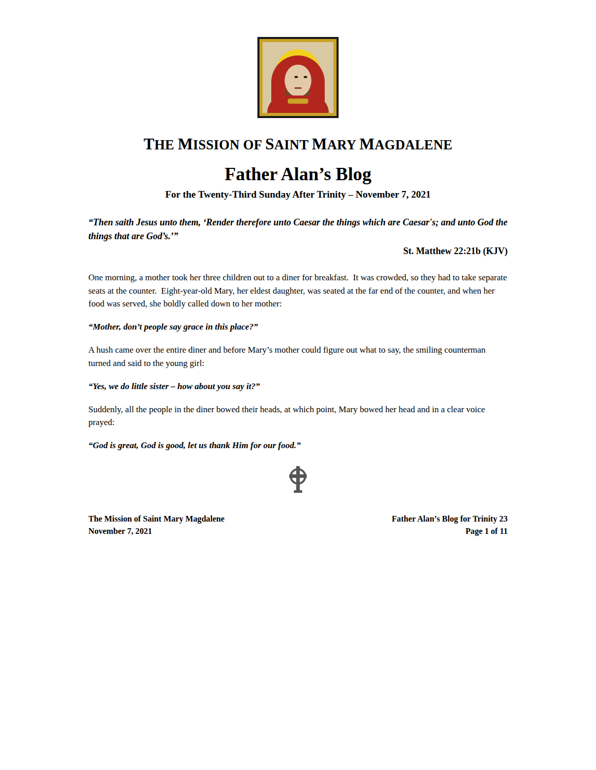THE MISSION OF SAINT MARY MAGDALENE
Father Alan’s Blog
For the Twenty-Third Sunday After Trinity – November 7, 2021
“Then saith Jesus unto them, ‘Render therefore unto Caesar the things which are Caesar's; and unto God the things that are God’s.’” St. Matthew 22:21b (KJV)
One morning, a mother took her three children out to a diner for breakfast. It was crowded, so they had to take separate seats at the counter. Eight-year-old Mary, her eldest daughter, was seated at the far end of the counter, and when her food was served, she boldly called down to her mother:
“Mother, don’t people say grace in this place?”
A hush came over the entire diner and before Mary’s mother could figure out what to say, the smiling counterman turned and said to the young girl:
“Yes, we do little sister – how about you say it?”
Suddenly, all the people in the diner bowed their heads, at which point, Mary bowed her head and in a clear voice prayed:
“God is great, God is good, let us thank Him for our food.”
| The Mission of Saint Mary Magdalene | Father Alan’s Blog for Trinity 23 |
| November 7, 2021 | Page 1 of 11 |